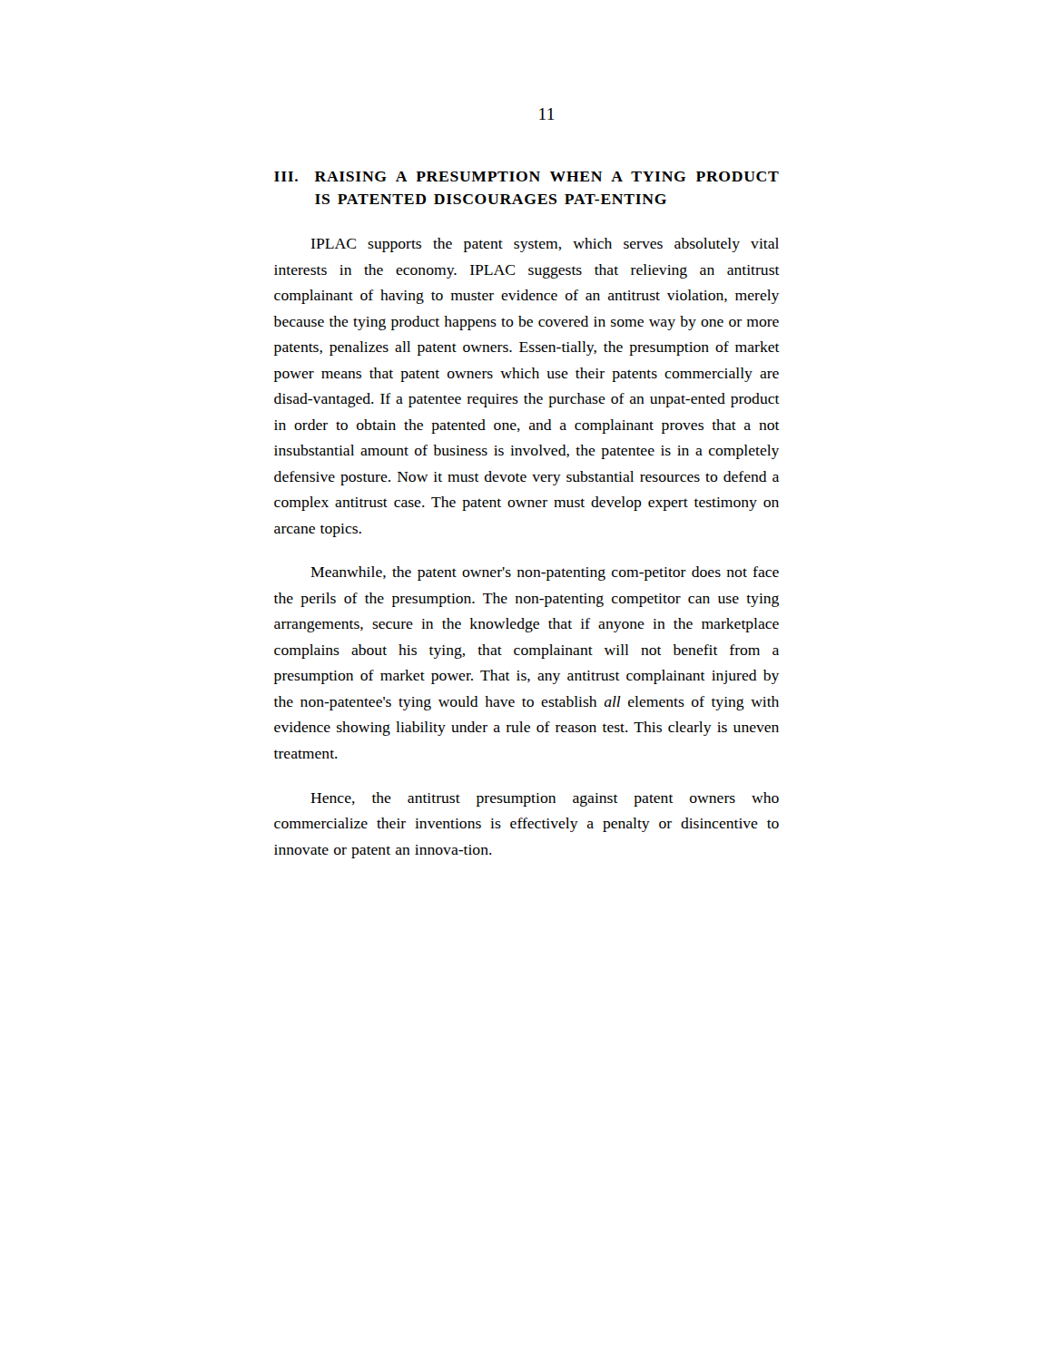11
III. RAISING A PRESUMPTION WHEN A TYING PRODUCT IS PATENTED DISCOURAGES PAT-ENTING
IPLAC supports the patent system, which serves absolutely vital interests in the economy. IPLAC suggests that relieving an antitrust complainant of having to muster evidence of an antitrust violation, merely because the tying product happens to be covered in some way by one or more patents, penalizes all patent owners. Essen-tially, the presumption of market power means that patent owners which use their patents commercially are disad-vantaged. If a patentee requires the purchase of an unpat-ented product in order to obtain the patented one, and a complainant proves that a not insubstantial amount of business is involved, the patentee is in a completely defensive posture. Now it must devote very substantial resources to defend a complex antitrust case. The patent owner must develop expert testimony on arcane topics.
Meanwhile, the patent owner's non-patenting com-petitor does not face the perils of the presumption. The non-patenting competitor can use tying arrangements, secure in the knowledge that if anyone in the marketplace complains about his tying, that complainant will not benefit from a presumption of market power. That is, any antitrust complainant injured by the non-patentee's tying would have to establish all elements of tying with evidence showing liability under a rule of reason test. This clearly is uneven treatment.
Hence, the antitrust presumption against patent owners who commercialize their inventions is effectively a penalty or disincentive to innovate or patent an innova-tion.